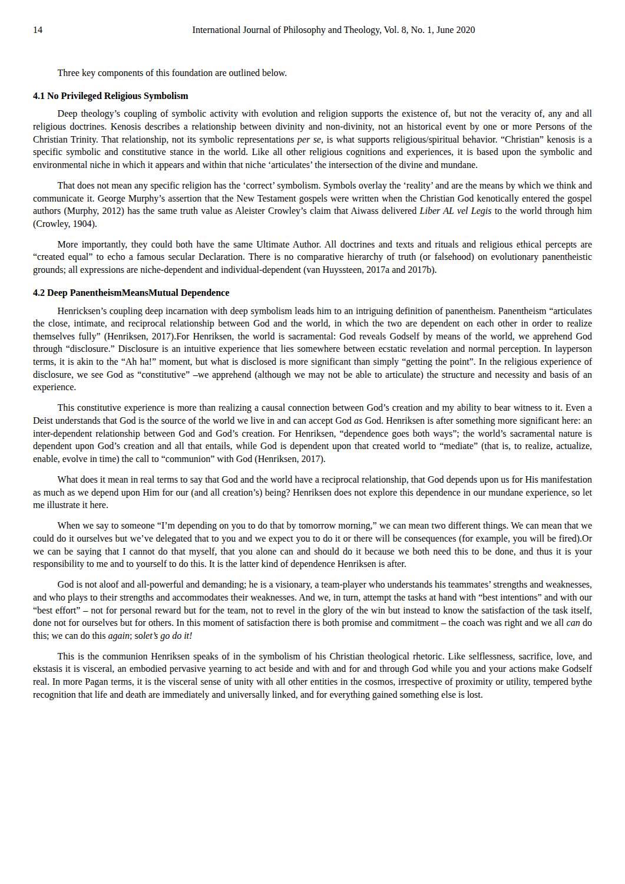14 International Journal of Philosophy and Theology, Vol. 8, No. 1, June 2020
Three key components of this foundation are outlined below.
4.1 No Privileged Religious Symbolism
Deep theology’s coupling of symbolic activity with evolution and religion supports the existence of, but not the veracity of, any and all religious doctrines. Kenosis describes a relationship between divinity and non-divinity, not an historical event by one or more Persons of the Christian Trinity. That relationship, not its symbolic representations per se, is what supports religious/spiritual behavior. “Christian” kenosis is a specific symbolic and constitutive stance in the world. Like all other religious cognitions and experiences, it is based upon the symbolic and environmental niche in which it appears and within that niche ‘articulates’ the intersection of the divine and mundane.
That does not mean any specific religion has the ‘correct’ symbolism. Symbols overlay the ‘reality’ and are the means by which we think and communicate it. George Murphy’s assertion that the New Testament gospels were written when the Christian God kenotically entered the gospel authors (Murphy, 2012) has the same truth value as Aleister Crowley’s claim that Aiwass delivered Liber AL vel Legis to the world through him (Crowley, 1904).
More importantly, they could both have the same Ultimate Author. All doctrines and texts and rituals and religious ethical percepts are “created equal” to echo a famous secular Declaration. There is no comparative hierarchy of truth (or falsehood) on evolutionary panentheistic grounds; all expressions are niche-dependent and individual-dependent (van Huyssteen, 2017a and 2017b).
4.2 Deep PanentheismMeansMutual Dependence
Henricksen’s coupling deep incarnation with deep symbolism leads him to an intriguing definition of panentheism. Panentheism “articulates the close, intimate, and reciprocal relationship between God and the world, in which the two are dependent on each other in order to realize themselves fully” (Henriksen, 2017).For Henriksen, the world is sacramental: God reveals Godself by means of the world, we apprehend God through “disclosure.” Disclosure is an intuitive experience that lies somewhere between ecstatic revelation and normal perception. In layperson terms, it is akin to the “Ah ha!” moment, but what is disclosed is more significant than simply “getting the point”. In the religious experience of disclosure, we see God as “constitutive” –we apprehend (although we may not be able to articulate) the structure and necessity and basis of an experience.
This constitutive experience is more than realizing a causal connection between God’s creation and my ability to bear witness to it. Even a Deist understands that God is the source of the world we live in and can accept God as God. Henriksen is after something more significant here: an inter-dependent relationship between God and God’s creation. For Henriksen, “dependence goes both ways”; the world’s sacramental nature is dependent upon God’s creation and all that entails, while God is dependent upon that created world to “mediate” (that is, to realize, actualize, enable, evolve in time) the call to “communion” with God (Henriksen, 2017).
What does it mean in real terms to say that God and the world have a reciprocal relationship, that God depends upon us for His manifestation as much as we depend upon Him for our (and all creation’s) being? Henriksen does not explore this dependence in our mundane experience, so let me illustrate it here.
When we say to someone “I’m depending on you to do that by tomorrow morning,” we can mean two different things. We can mean that we could do it ourselves but we’ve delegated that to you and we expect you to do it or there will be consequences (for example, you will be fired).Or we can be saying that I cannot do that myself, that you alone can and should do it because we both need this to be done, and thus it is your responsibility to me and to yourself to do this. It is the latter kind of dependence Henriksen is after.
God is not aloof and all-powerful and demanding; he is a visionary, a team-player who understands his teammates’ strengths and weaknesses, and who plays to their strengths and accommodates their weaknesses. And we, in turn, attempt the tasks at hand with “best intentions” and with our “best effort” – not for personal reward but for the team, not to revel in the glory of the win but instead to know the satisfaction of the task itself, done not for ourselves but for others. In this moment of satisfaction there is both promise and commitment – the coach was right and we all can do this; we can do this again; solet’s go do it!
This is the communion Henriksen speaks of in the symbolism of his Christian theological rhetoric. Like selflessness, sacrifice, love, and ekstasis it is visceral, an embodied pervasive yearning to act beside and with and for and through God while you and your actions make Godself real. In more Pagan terms, it is the visceral sense of unity with all other entities in the cosmos, irrespective of proximity or utility, tempered bythe recognition that life and death are immediately and universally linked, and for everything gained something else is lost.